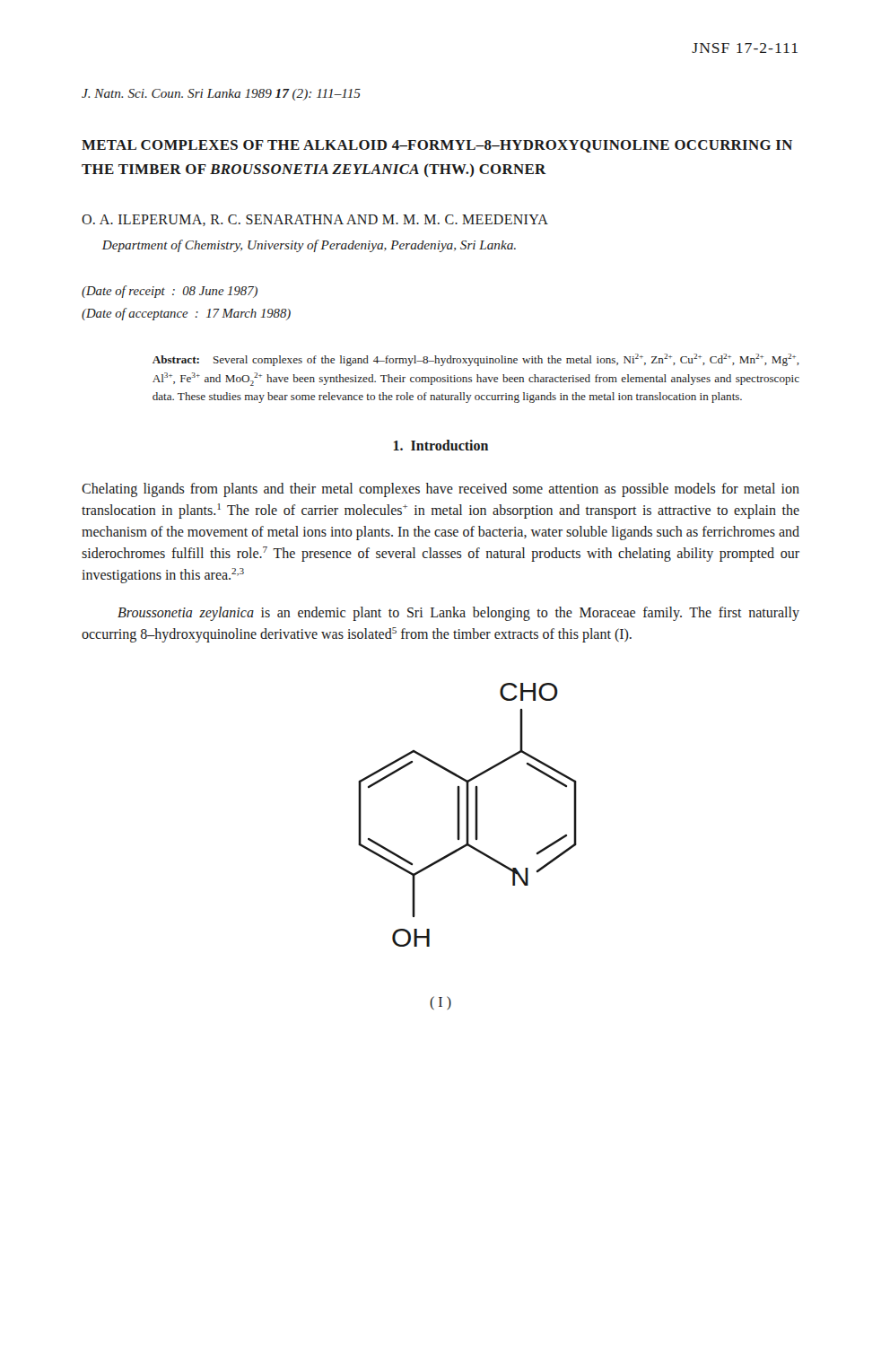JNSF 17-2-111
J. Natn. Sci. Coun. Sri Lanka 1989 17 (2): 111–115
Metal Complexes of the Alkaloid 4–Formyl–8–Hydroxy­quinoline Occurring in the Timber of Broussonetia zeylanica (Thw.) Corner
O. A. ILEPERUMA, R. C. SENARATHNA AND M. M. M. C. MEEDENIYA
Department of Chemistry, University of Peradeniya, Peradeniya, Sri Lanka.
(Date of receipt : 08 June 1987)
(Date of acceptance : 17 March 1988)
Abstract: Several complexes of the ligand 4–formyl–8–hydroxyquinoline with the metal ions, Ni2+, Zn2+, Cu2+, Cd2+, Mn2+, Mg2+, Al3+, Fe3+ and MoO22+ have been synthesized. Their compositions have been characterised from elemental analyses and spectroscopic data. These studies may bear some relevance to the role of naturally occurring ligands in the metal ion translocation in plants.
1. Introduction
Chelating ligands from plants and their metal complexes have received some attention as possible models for metal ion translocation in plants.1 The role of carrier molecules+ in metal ion absorption and transport is attractive to explain the mechanism of the movement of metal ions into plants. In the case of bacteria, water soluble ligands such as ferrichromes and siderochromes fulfill this role.7 The presence of several classes of natural products with chelating ability prompted our investigations in this area.2,3
Broussonetia zeylanica is an endemic plant to Sri Lanka belonging to the Moraceae family. The first naturally occurring 8–hydroxyquinoline derivative was isolated5 from the timber extracts of this plant (I).
CHO Right ring (pyridine) vertices: C4 top (300,78), C4a left-top (240,112), C8a left-bottom (240,182), N bottom (300,216), C2 right-bottom (360,182), C3 right-top (360,112) Left ring (benzene) vertices: C4a (240,112), C5 (180,78), C6 (120,112), C7 (120,182), C8 (180,216), C8a (240,182) N OH
( I )